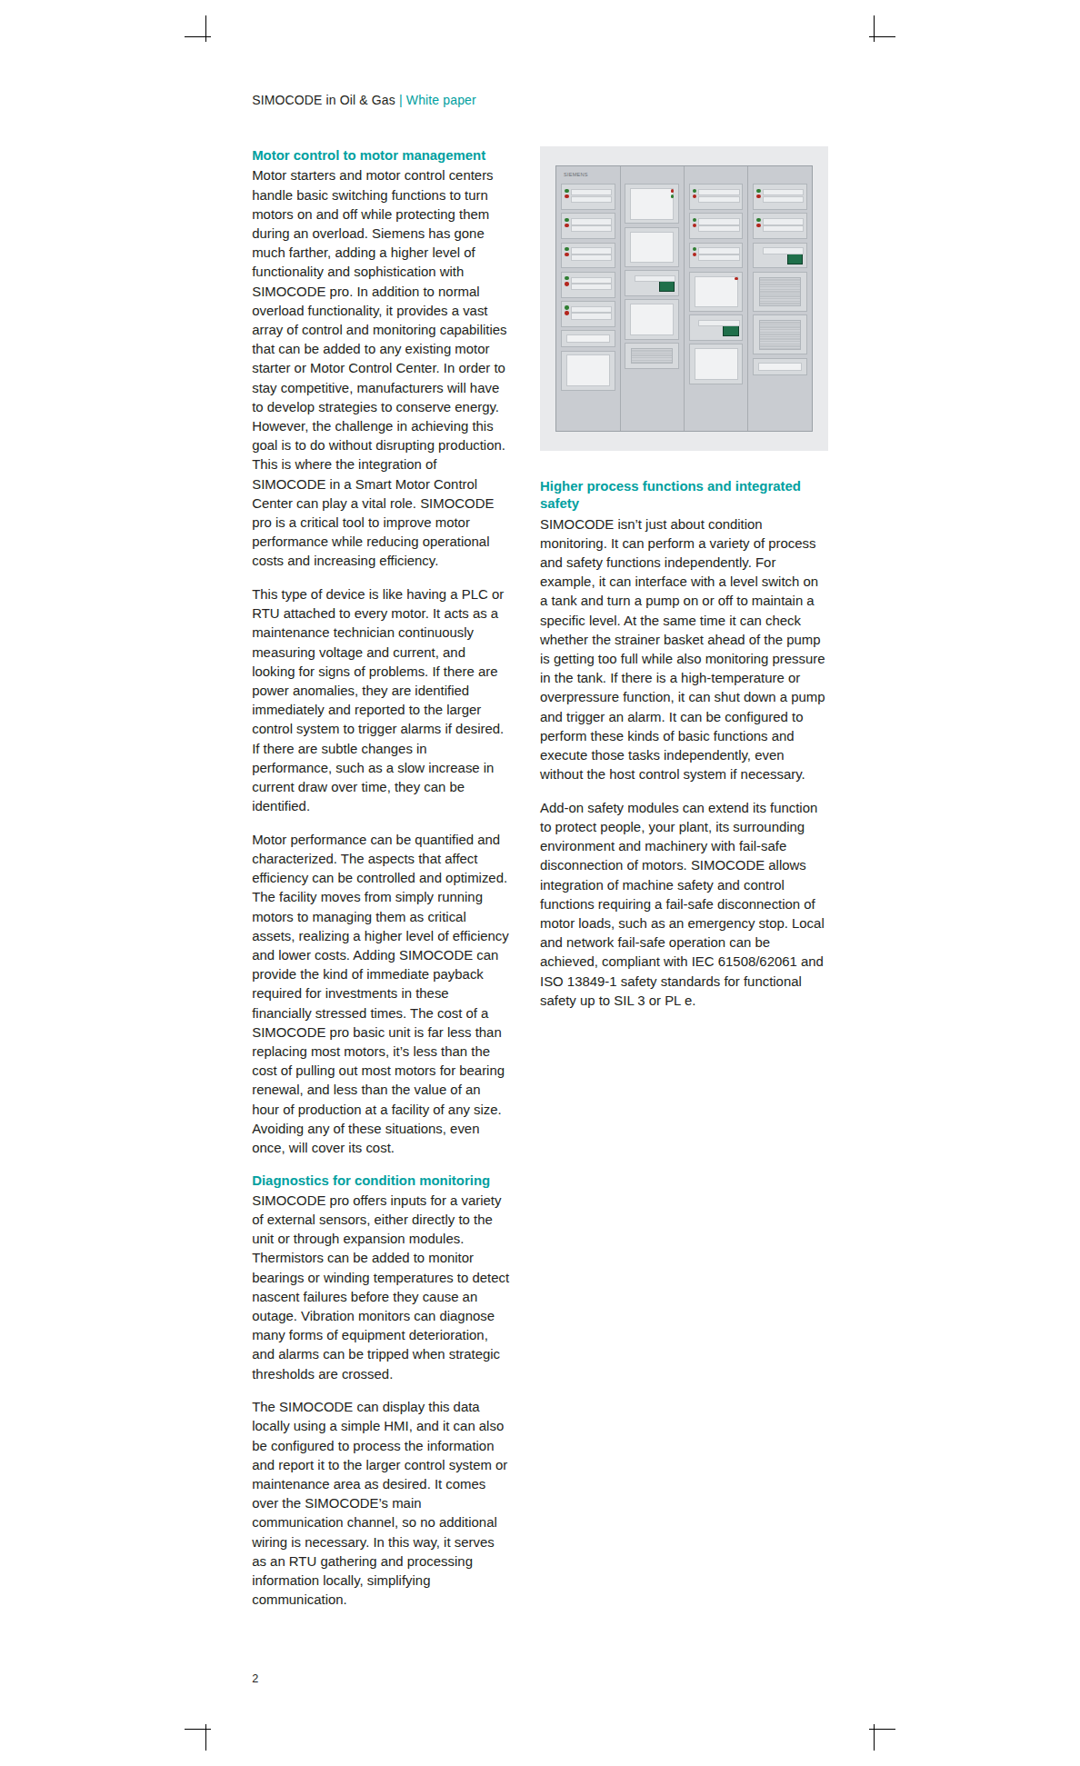SIMOCODE in Oil & Gas | White paper
Motor control to motor management
Motor starters and motor control centers handle basic switching functions to turn motors on and off while protecting them during an overload. Siemens has gone much farther, adding a higher level of functionality and sophistication with SIMOCODE pro. In addition to normal overload functionality, it provides a vast array of control and monitoring capabilities that can be added to any existing motor starter or Motor Control Center. In order to stay competitive, manufacturers will have to develop strategies to conserve energy. However, the challenge in achieving this goal is to do without disrupting production. This is where the integration of SIMOCODE in a Smart Motor Control Center can play a vital role. SIMOCODE pro is a critical tool to improve motor performance while reducing operational costs and increasing efficiency.
This type of device is like having a PLC or RTU attached to every motor. It acts as a maintenance technician continuously measuring voltage and current, and looking for signs of problems. If there are power anomalies, they are identified immediately and reported to the larger control system to trigger alarms if desired. If there are subtle changes in performance, such as a slow increase in current draw over time, they can be identified.
Motor performance can be quantified and characterized. The aspects that affect efficiency can be controlled and optimized. The facility moves from simply running motors to managing them as critical assets, realizing a higher level of efficiency and lower costs. Adding SIMOCODE can provide the kind of immediate payback required for investments in these financially stressed times. The cost of a SIMOCODE pro basic unit is far less than replacing most motors, it’s less than the cost of pulling out most motors for bearing renewal, and less than the value of an hour of production at a facility of any size. Avoiding any of these situations, even once, will cover its cost.
Diagnostics for condition monitoring
SIMOCODE pro offers inputs for a variety of external sensors, either directly to the unit or through expansion modules. Thermistors can be added to monitor bearings or winding temperatures to detect nascent failures before they cause an outage. Vibration monitors can diagnose many forms of equipment deterioration, and alarms can be tripped when strategic thresholds are crossed.
The SIMOCODE can display this data locally using a simple HMI, and it can also be configured to process the information and report it to the larger control system or maintenance area as desired. It comes over the SIMOCODE’s main communication channel, so no additional wiring is necessary. In this way, it serves as an RTU gathering and processing information locally, simplifying communication.
SIEMENS
Higher process functions and integrated safety
SIMOCODE isn’t just about condition monitoring. It can perform a variety of process and safety functions independently. For example, it can interface with a level switch on a tank and turn a pump on or off to maintain a specific level. At the same time it can check whether the strainer basket ahead of the pump is getting too full while also monitoring pressure in the tank. If there is a high-temperature or overpressure function, it can shut down a pump and trigger an alarm. It can be configured to perform these kinds of basic functions and execute those tasks independently, even without the host control system if necessary.
Add-on safety modules can extend its function to protect people, your plant, its surrounding environment and machinery with fail-safe disconnection of motors. SIMOCODE allows integration of machine safety and control functions requiring a fail-safe disconnection of motor loads, such as an emergency stop. Local and network fail-safe operation can be achieved, compliant with IEC 61508/62061 and ISO 13849-1 safety standards for functional safety up to SIL 3 or PL e.
2